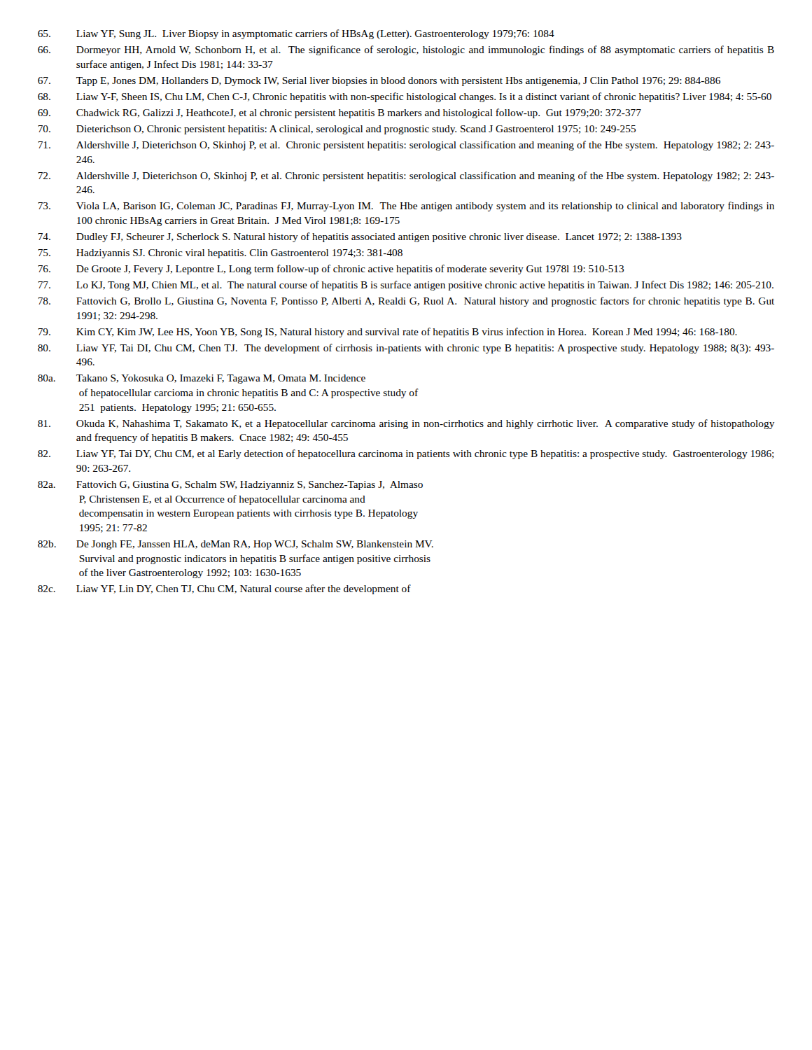65. Liaw YF, Sung JL. Liver Biopsy in asymptomatic carriers of HBsAg (Letter). Gastroenterology 1979;76: 1084
66. Dormeyor HH, Arnold W, Schonborn H, et al. The significance of serologic, histologic and immunologic findings of 88 asymptomatic carriers of hepatitis B surface antigen, J Infect Dis 1981; 144: 33-37
67. Tapp E, Jones DM, Hollanders D, Dymock IW, Serial liver biopsies in blood donors with persistent Hbs antigenemia, J Clin Pathol 1976; 29: 884-886
68. Liaw Y-F, Sheen IS, Chu LM, Chen C-J, Chronic hepatitis with non-specific histological changes. Is it a distinct variant of chronic hepatitis? Liver 1984; 4: 55-60
69. Chadwick RG, Galizzi J, HeathcoteJ, et al chronic persistent hepatitis B markers and histological follow-up. Gut 1979;20: 372-377
70. Dieterichson O, Chronic persistent hepatitis: A clinical, serological and prognostic study. Scand J Gastroenterol 1975; 10: 249-255
71. Aldershville J, Dieterichson O, Skinhoj P, et al. Chronic persistent hepatitis: serological classification and meaning of the Hbe system. Hepatology 1982; 2: 243-246.
72. Aldershville J, Dieterichson O, Skinhoj P, et al. Chronic persistent hepatitis: serological classification and meaning of the Hbe system. Hepatology 1982; 2: 243-246.
73. Viola LA, Barison IG, Coleman JC, Paradinas FJ, Murray-Lyon IM. The Hbe antigen antibody system and its relationship to clinical and laboratory findings in 100 chronic HBsAg carriers in Great Britain. J Med Virol 1981;8: 169-175
74. Dudley FJ, Scheurer J, Scherlock S. Natural history of hepatitis associated antigen positive chronic liver disease. Lancet 1972; 2: 1388-1393
75. Hadziyannis SJ. Chronic viral hepatitis. Clin Gastroenterol 1974;3: 381-408
76. De Groote J, Fevery J, Lepontre L, Long term follow-up of chronic active hepatitis of moderate severity Gut 1978l 19: 510-513
77. Lo KJ, Tong MJ, Chien ML, et al. The natural course of hepatitis B is surface antigen positive chronic active hepatitis in Taiwan. J Infect Dis 1982; 146: 205-210.
78. Fattovich G, Brollo L, Giustina G, Noventa F, Pontisso P, Alberti A, Realdi G, Ruol A. Natural history and prognostic factors for chronic hepatitis type B. Gut 1991; 32: 294-298.
79. Kim CY, Kim JW, Lee HS, Yoon YB, Song IS, Natural history and survival rate of hepatitis B virus infection in Horea. Korean J Med 1994; 46: 168-180.
80. Liaw YF, Tai DI, Chu CM, Chen TJ. The development of cirrhosis in-patients with chronic type B hepatitis: A prospective study. Hepatology 1988; 8(3): 493-496.
80a. Takano S, Yokosuka O, Imazeki F, Tagawa M, Omata M. Incidence
of hepatocellular carcioma in chronic hepatitis B and C: A prospective study of
251 patients. Hepatology 1995; 21: 650-655.
81. Okuda K, Nahashima T, Sakamato K, et a Hepatocellular carcinoma arising in non-cirrhotics and highly cirrhotic liver. A comparative study of histopathology and frequency of hepatitis B makers. Cnace 1982; 49: 450-455
82. Liaw YF, Tai DY, Chu CM, et al Early detection of hepatocellura carcinoma in patients with chronic type B hepatitis: a prospective study. Gastroenterology 1986; 90: 263-267.
82a. Fattovich G, Giustina G, Schalm SW, Hadziyanniz S, Sanchez-Tapias J, Almaso
P, Christensen E, et al Occurrence of hepatocellular carcinoma and
decompensatin in western European patients with cirrhosis type B. Hepatology
1995; 21: 77-82
82b. De Jongh FE, Janssen HLA, deMan RA, Hop WCJ, Schalm SW, Blankenstein MV.
Survival and prognostic indicators in hepatitis B surface antigen positive cirrhosis
of the liver Gastroenterology 1992; 103: 1630-1635
82c. Liaw YF, Lin DY, Chen TJ, Chu CM, Natural course after the development of